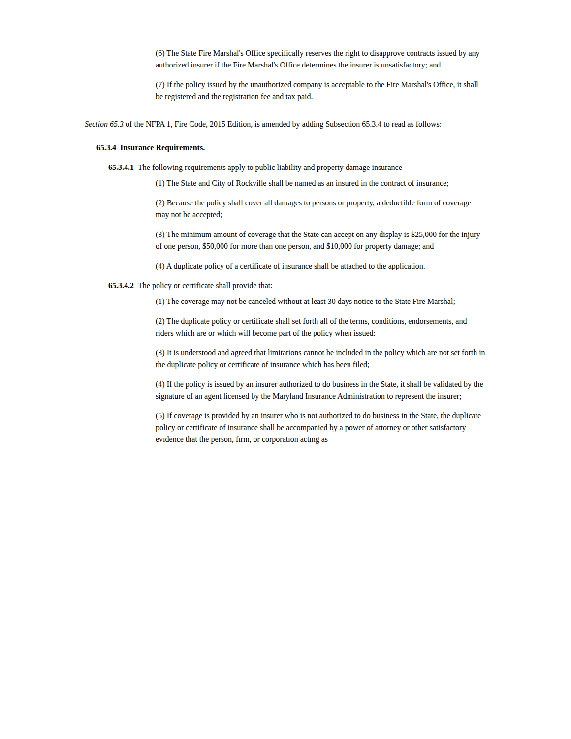(6) The State Fire Marshal's Office specifically reserves the right to disapprove contracts issued by any authorized insurer if the Fire Marshal's Office determines the insurer is unsatisfactory; and
(7) If the policy issued by the unauthorized company is acceptable to the Fire Marshal's Office, it shall be registered and the registration fee and tax paid.
Section 65.3 of the NFPA 1, Fire Code, 2015 Edition, is amended by adding Subsection 65.3.4 to read as follows:
65.3.4 Insurance Requirements.
65.3.4.1 The following requirements apply to public liability and property damage insurance
(1) The State and City of Rockville shall be named as an insured in the contract of insurance;
(2) Because the policy shall cover all damages to persons or property, a deductible form of coverage may not be accepted;
(3) The minimum amount of coverage that the State can accept on any display is $25,000 for the injury of one person, $50,000 for more than one person, and $10,000 for property damage; and
(4) A duplicate policy of a certificate of insurance shall be attached to the application.
65.3.4.2 The policy or certificate shall provide that:
(1) The coverage may not be canceled without at least 30 days notice to the State Fire Marshal;
(2) The duplicate policy or certificate shall set forth all of the terms, conditions, endorsements, and riders which are or which will become part of the policy when issued;
(3) It is understood and agreed that limitations cannot be included in the policy which are not set forth in the duplicate policy or certificate of insurance which has been filed;
(4) If the policy is issued by an insurer authorized to do business in the State, it shall be validated by the signature of an agent licensed by the Maryland Insurance Administration to represent the insurer;
(5) If coverage is provided by an insurer who is not authorized to do business in the State, the duplicate policy or certificate of insurance shall be accompanied by a power of attorney or other satisfactory evidence that the person, firm, or corporation acting as